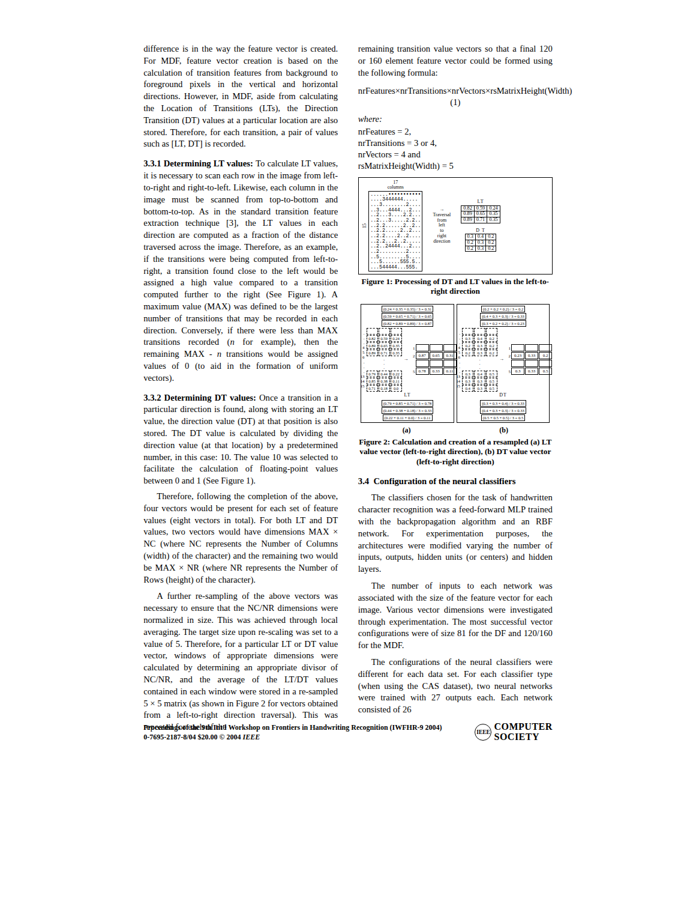difference is in the way the feature vector is created. For MDF, feature vector creation is based on the calculation of transition features from background to foreground pixels in the vertical and horizontal directions. However, in MDF, aside from calculating the Location of Transitions (LTs), the Direction Transition (DT) values at a particular location are also stored. Therefore, for each transition, a pair of values such as [LT, DT] is recorded.
3.3.1 Determining LT values: To calculate LT values, it is necessary to scan each row in the image from left-to-right and right-to-left. Likewise, each column in the image must be scanned from top-to-bottom and bottom-to-top. As in the standard transition feature extraction technique [3], the LT values in each direction are computed as a fraction of the distance traversed across the image. Therefore, as an example, if the transitions were being computed from left-to-right, a transition found close to the left would be assigned a high value compared to a transition computed further to the right (See Figure 1). A maximum value (MAX) was defined to be the largest number of transitions that may be recorded in each direction. Conversely, if there were less than MAX transitions recorded (n for example), then the remaining MAX - n transitions would be assigned values of 0 (to aid in the formation of uniform vectors).
3.3.2 Determining DT values: Once a transition in a particular direction is found, along with storing an LT value, the direction value (DT) at that position is also stored. The DT value is calculated by dividing the direction value (at that location) by a predetermined number, in this case: 10. The value 10 was selected to facilitate the calculation of floating-point values between 0 and 1 (See Figure 1).
Therefore, following the completion of the above, four vectors would be present for each set of feature values (eight vectors in total). For both LT and DT values, two vectors would have dimensions MAX × NC (where NC represents the Number of Columns (width) of the character) and the remaining two would be MAX × NR (where NR represents the Number of Rows (height) of the character).
A further re-sampling of the above vectors was necessary to ensure that the NC/NR dimensions were normalized in size. This was achieved through local averaging. The target size upon re-scaling was set to a value of 5. Therefore, for a particular LT or DT value vector, windows of appropriate dimensions were calculated by determining an appropriate divisor of NC/NR, and the average of the LT/DT values contained in each window were stored in a re-sampled 5 × 5 matrix (as shown in Figure 2 for vectors obtained from a left-to-right direction traversal). This was repeated for each of the
remaining transition value vectors so that a final 120 or 160 element feature vector could be formed using the following formula:
nrFeatures×nrTransitions×nrVectors×rsMatrixHeight(Width) (1)
where:
nrFeatures = 2,
nrTransitions = 3 or 4,
nrVectors = 4 and
rsMatrixHeight(Width) = 5
15
17
columns
......••••••••••• ....3444444..... ...3........2.... ..3...4444...2... ..2...3....2.2... ..2...3.....2.2.. ..2.2......2..2.. ..2.2.....2..2... ..2.2....2..2.... ..2.2...2..2..... ..2..24444...2... ..2.........2.... ..5.........5.... ...5......555.5.. ...544444...555.
→
Traversal
from
left
to
right
direction
LT
| 0.82 | 0.59 | 0.24 |
| 0.89 | 0.65 | 0.35 |
| 0.89 | 0.71 | 0.35 |
D T
| 0.3 | 0.4 | 0.2 |
| 0.2 | 0.3 | 0.2 |
| 0.2 | 0.3 | 0.2 |
Figure 1: Processing of DT and LT values in the left-to-right direction
(0.24 + 0.35 + 0.35) / 3 = 0.31
(0.59 + 0.65 + 0.71) / 3 = 0.65
(0.82 + 0.89 + 0.89) / 3 = 0.87
... 456 ... 131415
0.82
0.59
0.24
0.89
0.65
0.35
0.89
0.71
0.35
.
.
.
0.79
0.44
0.22
0.85
0.38
0.11
0.71
0.18
0.0
→
1
2
0.87
0.65
0.31
5
0.78
0.33
0.11
LT
(0.79 + 0.85 + 0.71) / 3 = 0.78
(0.44 + 0.38 + 0.18) / 3 = 0.33
(0.22 + 0.11 + 0.0) / 3 = 0.11
(0.2 + 0.2 + 0.2) / 3 = 0.2
(0.4 + 0.3 + 0.3) / 3 = 0.33
(0.3 + 0.2 + 0.2) / 3 = 0.23
... 456 ... 131415
0.3
0.4
0.2
0.2
0.3
0.2
0.2
0.3
0.2
.
.
.
0.3
0.4
0.5
0.3
0.3
0.5
0.4
0.3
0.5
→
1
2
0.23
0.33
0.2
5
0.3
0.33
0.5
DT
(0.3 + 0.3 + 0.4) / 3 = 0.33
(0.4 + 0.3 + 0.3) / 3 = 0.33
(0.5 + 0.5 + 0.5) / 3 = 0.5
(a)
(b)
Figure 2: Calculation and creation of a resampled (a) LT value vector (left-to-right direction), (b) DT value vector (left-to-right direction)
3.4 Configuration of the neural classifiers
The classifiers chosen for the task of handwritten character recognition was a feed-forward MLP trained with the backpropagation algorithm and an RBF network. For experimentation purposes, the architectures were modified varying the number of inputs, outputs, hidden units (or centers) and hidden layers.
The number of inputs to each network was associated with the size of the feature vector for each image. Various vector dimensions were investigated through experimentation. The most successful vector configurations were of size 81 for the DF and 120/160 for the MDF.
The configurations of the neural classifiers were different for each data set. For each classifier type (when using the CAS dataset), two neural networks were trained with 27 outputs each. Each network consisted of 26
Proceedings of the 9th Int'l Workshop on Frontiers in Handwriting Recognition (IWFHR-9 2004)
0-7695-2187-8/04 $20.00 © 2004 IEEE
IEEE COMPUTER SOCIETY